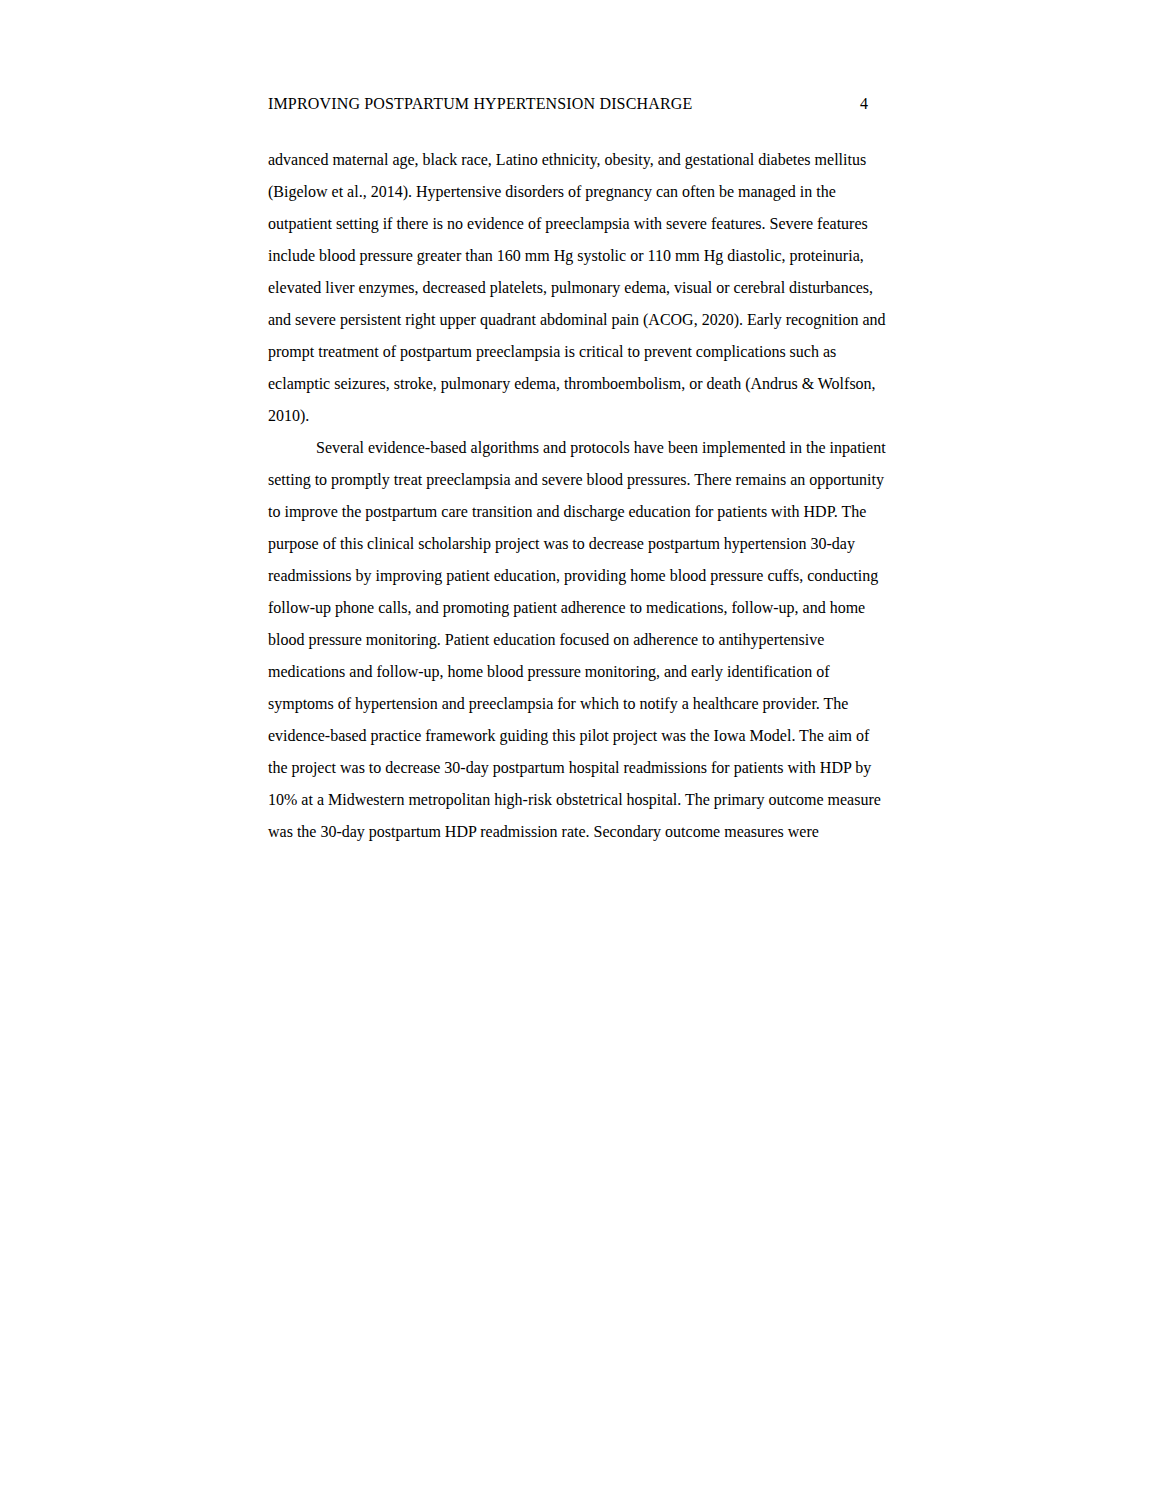Improving Postpartum Hypertension Discharge 4
advanced maternal age, black race, Latino ethnicity, obesity, and gestational diabetes mellitus (Bigelow et al., 2014). Hypertensive disorders of pregnancy can often be managed in the outpatient setting if there is no evidence of preeclampsia with severe features. Severe features include blood pressure greater than 160 mm Hg systolic or 110 mm Hg diastolic, proteinuria, elevated liver enzymes, decreased platelets, pulmonary edema, visual or cerebral disturbances, and severe persistent right upper quadrant abdominal pain (ACOG, 2020). Early recognition and prompt treatment of postpartum preeclampsia is critical to prevent complications such as eclamptic seizures, stroke, pulmonary edema, thromboembolism, or death (Andrus & Wolfson, 2010).
Several evidence-based algorithms and protocols have been implemented in the inpatient setting to promptly treat preeclampsia and severe blood pressures. There remains an opportunity to improve the postpartum care transition and discharge education for patients with HDP. The purpose of this clinical scholarship project was to decrease postpartum hypertension 30-day readmissions by improving patient education, providing home blood pressure cuffs, conducting follow-up phone calls, and promoting patient adherence to medications, follow-up, and home blood pressure monitoring. Patient education focused on adherence to antihypertensive medications and follow-up, home blood pressure monitoring, and early identification of symptoms of hypertension and preeclampsia for which to notify a healthcare provider. The evidence-based practice framework guiding this pilot project was the Iowa Model. The aim of the project was to decrease 30-day postpartum hospital readmissions for patients with HDP by 10% at a Midwestern metropolitan high-risk obstetrical hospital. The primary outcome measure was the 30-day postpartum HDP readmission rate. Secondary outcome measures were